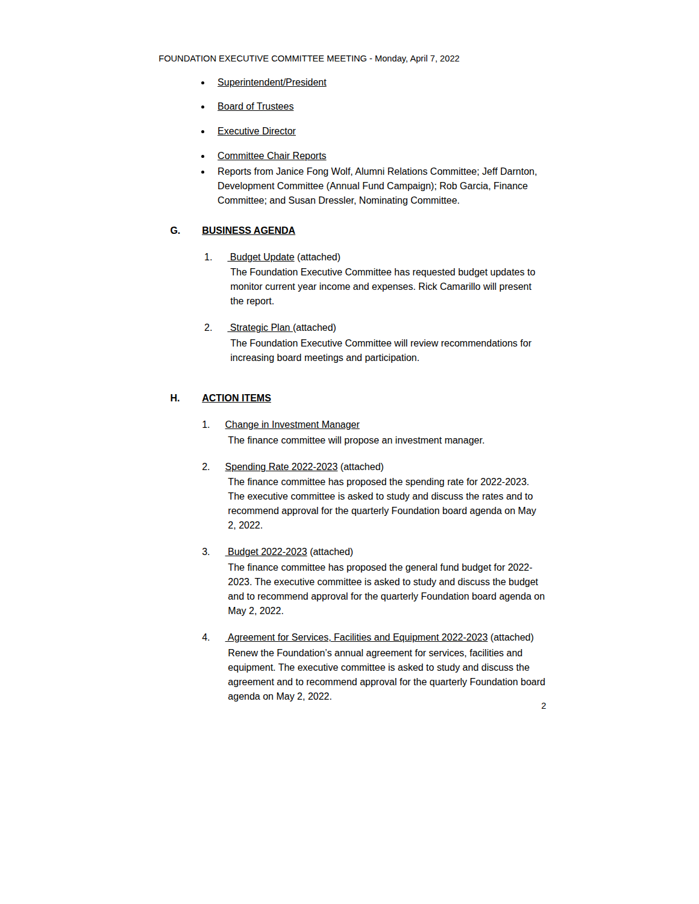FOUNDATION EXECUTIVE COMMITTEE MEETING - Monday, April 7, 2022
Superintendent/President
Board of Trustees
Executive Director
Committee Chair Reports
Reports from Janice Fong Wolf, Alumni Relations Committee; Jeff Darnton, Development Committee (Annual Fund Campaign); Rob Garcia, Finance Committee; and Susan Dressler, Nominating Committee.
G. BUSINESS AGENDA
1. Budget Update (attached)
The Foundation Executive Committee has requested budget updates to monitor current year income and expenses. Rick Camarillo will present the report.
2. Strategic Plan (attached)
The Foundation Executive Committee will review recommendations for increasing board meetings and participation.
H. ACTION ITEMS
1. Change in Investment Manager
The finance committee will propose an investment manager.
2. Spending Rate 2022-2023 (attached)
The finance committee has proposed the spending rate for 2022-2023. The executive committee is asked to study and discuss the rates and to recommend approval for the quarterly Foundation board agenda on May 2, 2022.
3. Budget 2022-2023 (attached)
The finance committee has proposed the general fund budget for 2022-2023. The executive committee is asked to study and discuss the budget and to recommend approval for the quarterly Foundation board agenda on May 2, 2022.
4. Agreement for Services, Facilities and Equipment 2022-2023 (attached)
Renew the Foundation’s annual agreement for services, facilities and equipment. The executive committee is asked to study and discuss the agreement and to recommend approval for the quarterly Foundation board agenda on May 2, 2022.
2